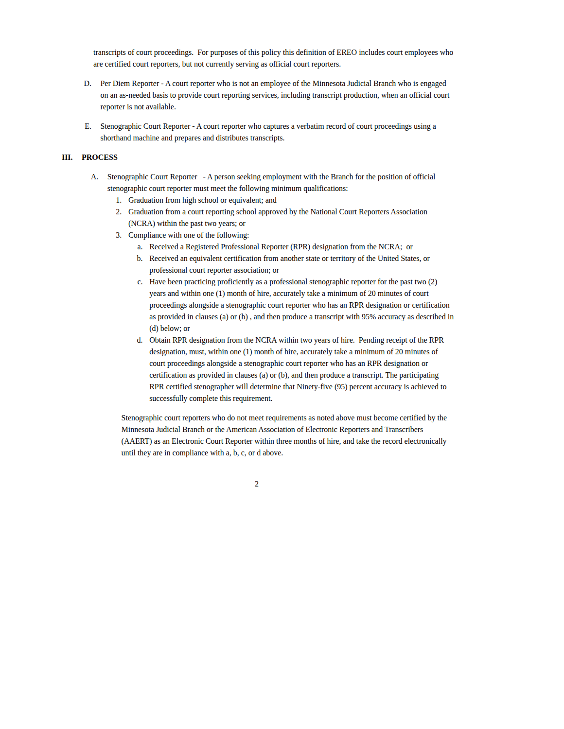transcripts of court proceedings. For purposes of this policy this definition of EREO includes court employees who are certified court reporters, but not currently serving as official court reporters.
Per Diem Reporter - A court reporter who is not an employee of the Minnesota Judicial Branch who is engaged on an as-needed basis to provide court reporting services, including transcript production, when an official court reporter is not available.
Stenographic Court Reporter - A court reporter who captures a verbatim record of court proceedings using a shorthand machine and prepares and distributes transcripts.
PROCESS
Stenographic Court Reporter - A person seeking employment with the Branch for the position of official stenographic court reporter must meet the following minimum qualifications:
Graduation from high school or equivalent; and
Graduation from a court reporting school approved by the National Court Reporters Association (NCRA) within the past two years; or
Compliance with one of the following:
Received a Registered Professional Reporter (RPR) designation from the NCRA; or
Received an equivalent certification from another state or territory of the United States, or professional court reporter association; or
Have been practicing proficiently as a professional stenographic reporter for the past two (2) years and within one (1) month of hire, accurately take a minimum of 20 minutes of court proceedings alongside a stenographic court reporter who has an RPR designation or certification as provided in clauses (a) or (b) , and then produce a transcript with 95% accuracy as described in (d) below; or
Obtain RPR designation from the NCRA within two years of hire. Pending receipt of the RPR designation, must, within one (1) month of hire, accurately take a minimum of 20 minutes of court proceedings alongside a stenographic court reporter who has an RPR designation or certification as provided in clauses (a) or (b), and then produce a transcript. The participating RPR certified stenographer will determine that Ninety-five (95) percent accuracy is achieved to successfully complete this requirement.
Stenographic court reporters who do not meet requirements as noted above must become certified by the Minnesota Judicial Branch or the American Association of Electronic Reporters and Transcribers (AAERT) as an Electronic Court Reporter within three months of hire, and take the record electronically until they are in compliance with a, b, c, or d above.
2